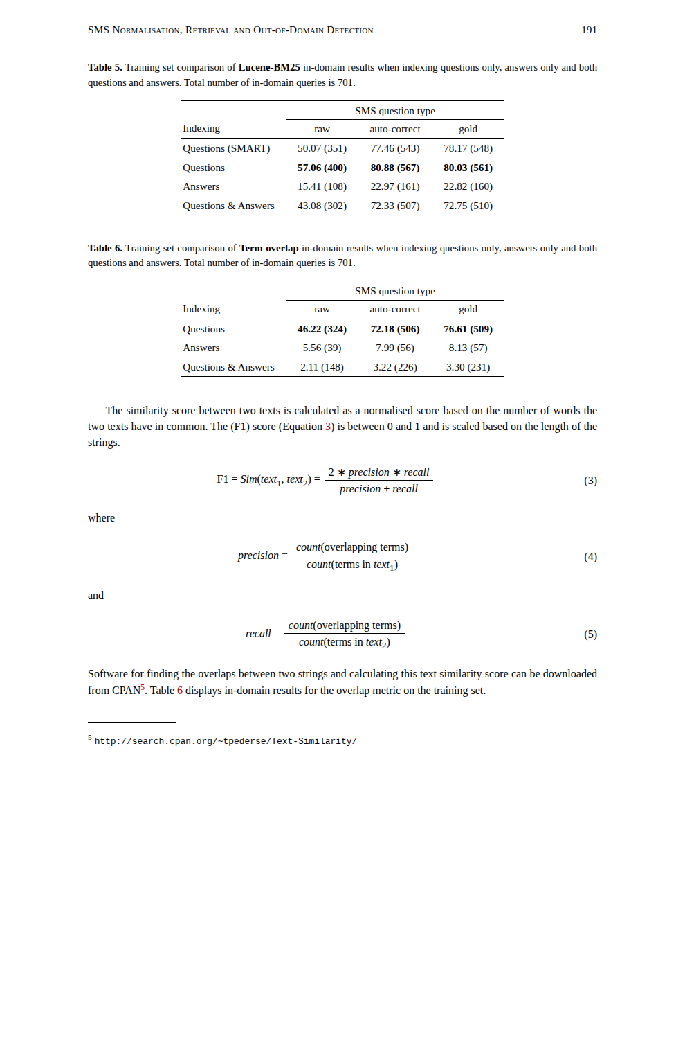SMS Normalisation, Retrieval and Out-of-Domain Detection 191
Table 5. Training set comparison of Lucene-BM25 in-domain results when indexing questions only, answers only and both questions and answers. Total number of in-domain queries is 701.
| | SMS question type |
| --- | --- |
| Indexing | raw | auto-correct | gold |
| Questions (SMART) | 50.07 (351) | 77.46 (543) | 78.17 (548) |
| Questions | 57.06 (400) | 80.88 (567) | 80.03 (561) |
| Answers | 15.41 (108) | 22.97 (161) | 22.82 (160) |
| Questions & Answers | 43.08 (302) | 72.33 (507) | 72.75 (510) |
Table 6. Training set comparison of Term overlap in-domain results when indexing questions only, answers only and both questions and answers. Total number of in-domain queries is 701.
| | SMS question type |
| --- | --- |
| Indexing | raw | auto-correct | gold |
| Questions | 46.22 (324) | 72.18 (506) | 76.61 (509) |
| Answers | 5.56 (39) | 7.99 (56) | 8.13 (57) |
| Questions & Answers | 2.11 (148) | 3.22 (226) | 3.30 (231) |
The similarity score between two texts is calculated as a normalised score based on the number of words the two texts have in common. The (F1) score (Equation 3) is between 0 and 1 and is scaled based on the length of the strings.
F1 = Sim(text1, text2) = 2 ∗ precision ∗ recall precision + recall
(3)
where
precision = count(overlapping terms) count(terms in text1)
(4)
and
recall = count(overlapping terms) count(terms in text2)
(5)
Software for finding the overlaps between two strings and calculating this text similarity score can be downloaded from CPAN5. Table 6 displays in-domain results for the overlap metric on the training set.
5http://search.cpan.org/~tpederse/Text-Similarity/